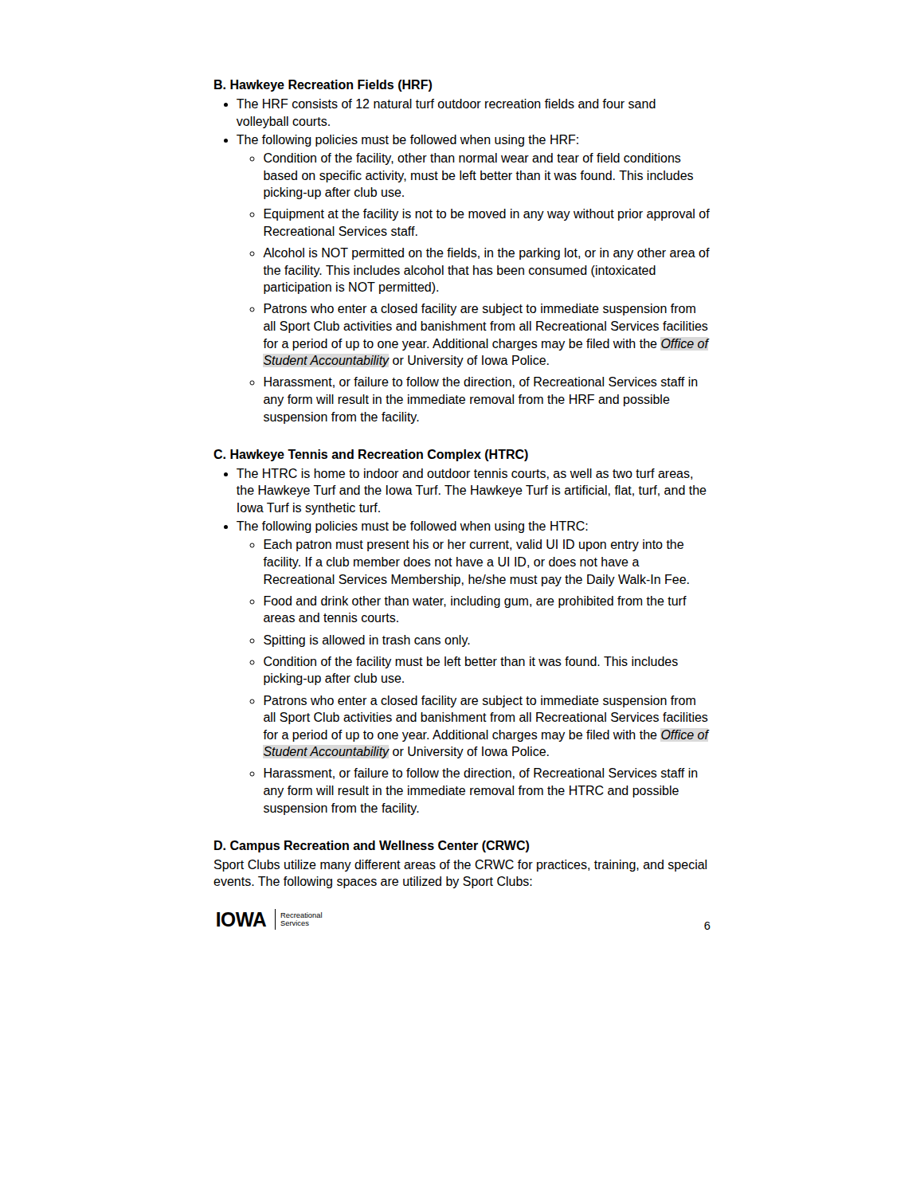B. Hawkeye Recreation Fields (HRF)
The HRF consists of 12 natural turf outdoor recreation fields and four sand volleyball courts.
The following policies must be followed when using the HRF:
Condition of the facility, other than normal wear and tear of field conditions based on specific activity, must be left better than it was found. This includes picking-up after club use.
Equipment at the facility is not to be moved in any way without prior approval of Recreational Services staff.
Alcohol is NOT permitted on the fields, in the parking lot, or in any other area of the facility. This includes alcohol that has been consumed (intoxicated participation is NOT permitted).
Patrons who enter a closed facility are subject to immediate suspension from all Sport Club activities and banishment from all Recreational Services facilities for a period of up to one year. Additional charges may be filed with the Office of Student Accountability or University of Iowa Police.
Harassment, or failure to follow the direction, of Recreational Services staff in any form will result in the immediate removal from the HRF and possible suspension from the facility.
C. Hawkeye Tennis and Recreation Complex (HTRC)
The HTRC is home to indoor and outdoor tennis courts, as well as two turf areas, the Hawkeye Turf and the Iowa Turf. The Hawkeye Turf is artificial, flat, turf, and the Iowa Turf is synthetic turf.
The following policies must be followed when using the HTRC:
Each patron must present his or her current, valid UI ID upon entry into the facility. If a club member does not have a UI ID, or does not have a Recreational Services Membership, he/she must pay the Daily Walk-In Fee.
Food and drink other than water, including gum, are prohibited from the turf areas and tennis courts.
Spitting is allowed in trash cans only.
Condition of the facility must be left better than it was found. This includes picking-up after club use.
Patrons who enter a closed facility are subject to immediate suspension from all Sport Club activities and banishment from all Recreational Services facilities for a period of up to one year. Additional charges may be filed with the Office of Student Accountability or University of Iowa Police.
Harassment, or failure to follow the direction, of Recreational Services staff in any form will result in the immediate removal from the HTRC and possible suspension from the facility.
D. Campus Recreation and Wellness Center (CRWC)
Sport Clubs utilize many different areas of the CRWC for practices, training, and special events. The following spaces are utilized by Sport Clubs:
IOWA Recreational
Services
6